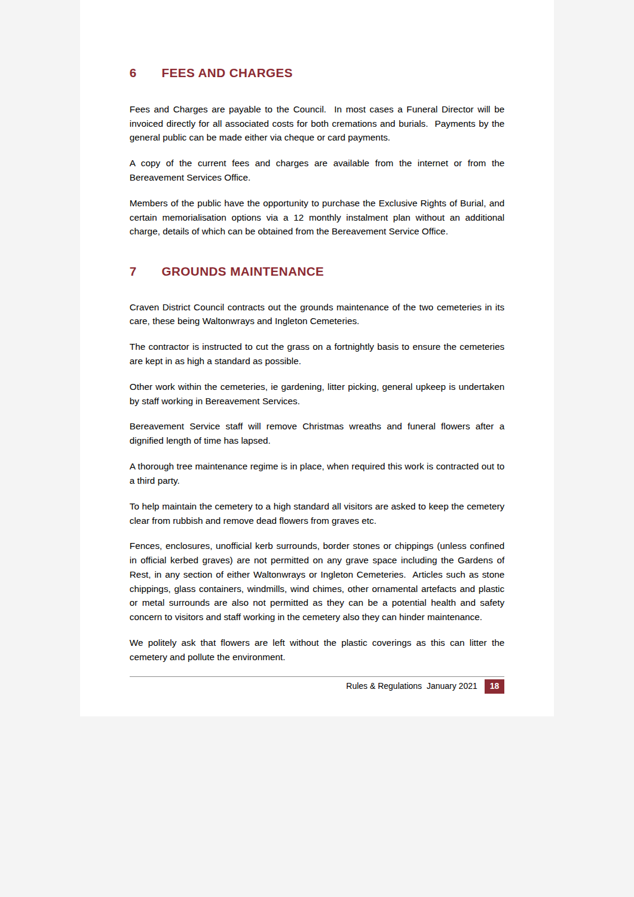6 FEES AND CHARGES
Fees and Charges are payable to the Council. In most cases a Funeral Director will be invoiced directly for all associated costs for both cremations and burials. Payments by the general public can be made either via cheque or card payments.
A copy of the current fees and charges are available from the internet or from the Bereavement Services Office.
Members of the public have the opportunity to purchase the Exclusive Rights of Burial, and certain memorialisation options via a 12 monthly instalment plan without an additional charge, details of which can be obtained from the Bereavement Service Office.
7 GROUNDS MAINTENANCE
Craven District Council contracts out the grounds maintenance of the two cemeteries in its care, these being Waltonwrays and Ingleton Cemeteries.
The contractor is instructed to cut the grass on a fortnightly basis to ensure the cemeteries are kept in as high a standard as possible.
Other work within the cemeteries, ie gardening, litter picking, general upkeep is undertaken by staff working in Bereavement Services.
Bereavement Service staff will remove Christmas wreaths and funeral flowers after a dignified length of time has lapsed.
A thorough tree maintenance regime is in place, when required this work is contracted out to a third party.
To help maintain the cemetery to a high standard all visitors are asked to keep the cemetery clear from rubbish and remove dead flowers from graves etc.
Fences, enclosures, unofficial kerb surrounds, border stones or chippings (unless confined in official kerbed graves) are not permitted on any grave space including the Gardens of Rest, in any section of either Waltonwrays or Ingleton Cemeteries. Articles such as stone chippings, glass containers, windmills, wind chimes, other ornamental artefacts and plastic or metal surrounds are also not permitted as they can be a potential health and safety concern to visitors and staff working in the cemetery also they can hinder maintenance.
We politely ask that flowers are left without the plastic coverings as this can litter the cemetery and pollute the environment.
Rules & Regulations January 2021 18